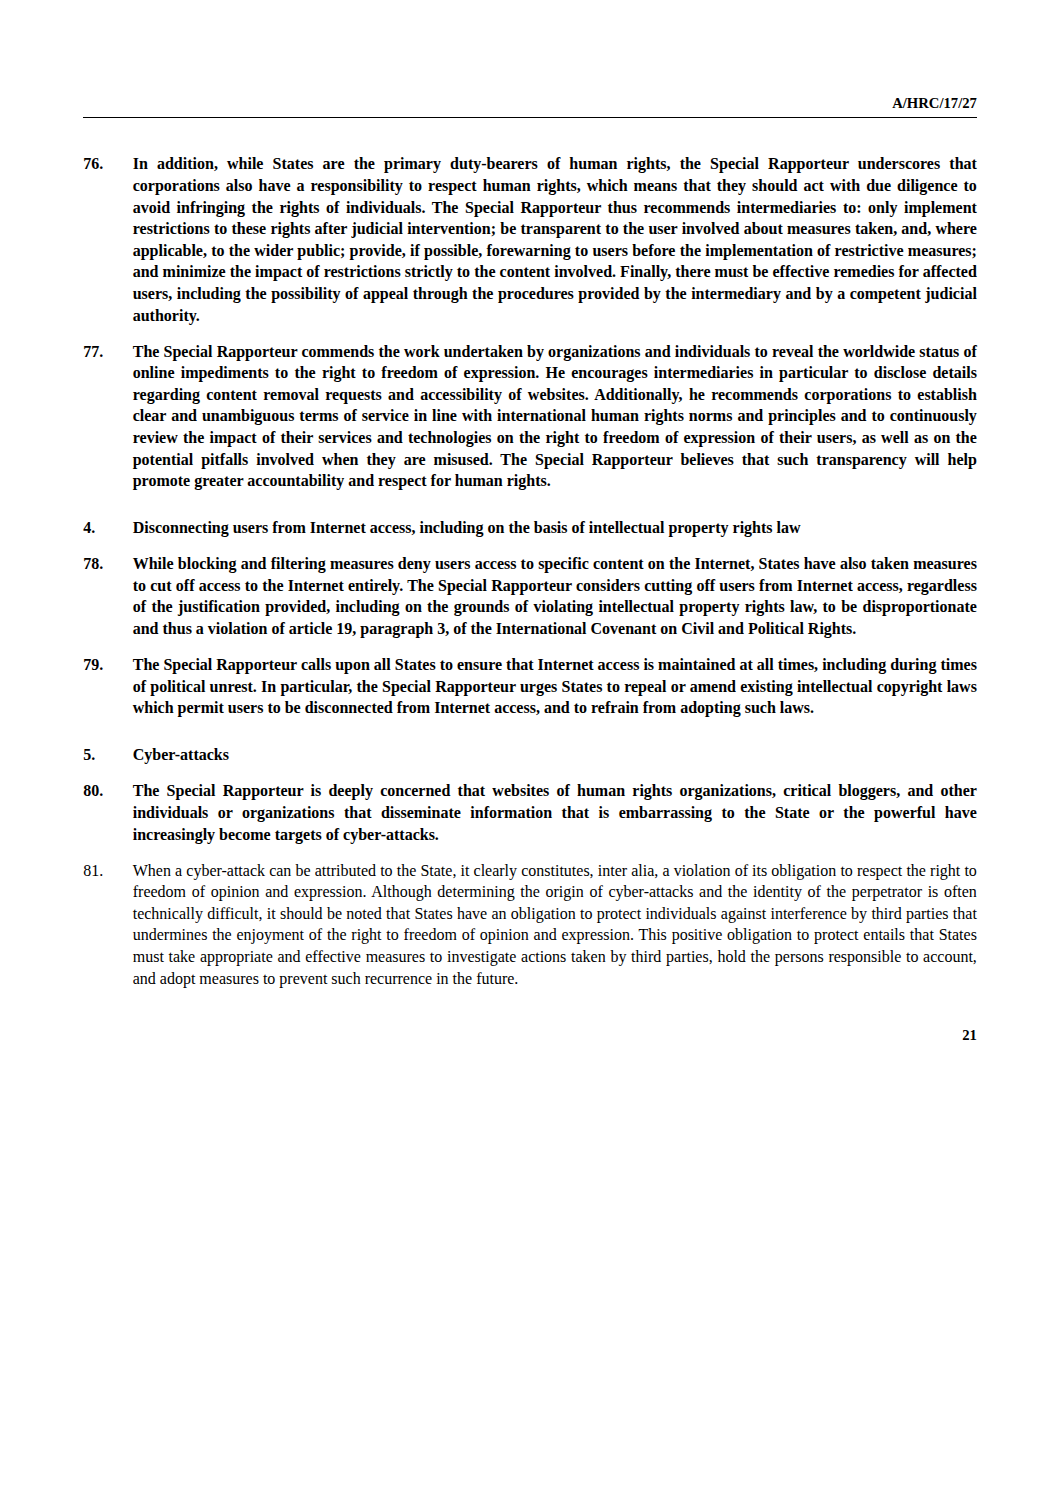A/HRC/17/27
76.
In addition, while States are the primary duty-bearers of human rights, the Special Rapporteur underscores that corporations also have a responsibility to respect human rights, which means that they should act with due diligence to avoid infringing the rights of individuals. The Special Rapporteur thus recommends intermediaries to: only implement restrictions to these rights after judicial intervention; be transparent to the user involved about measures taken, and, where applicable, to the wider public; provide, if possible, forewarning to users before the implementation of restrictive measures; and minimize the impact of restrictions strictly to the content involved. Finally, there must be effective remedies for affected users, including the possibility of appeal through the procedures provided by the intermediary and by a competent judicial authority.
77.
The Special Rapporteur commends the work undertaken by organizations and individuals to reveal the worldwide status of online impediments to the right to freedom of expression. He encourages intermediaries in particular to disclose details regarding content removal requests and accessibility of websites. Additionally, he recommends corporations to establish clear and unambiguous terms of service in line with international human rights norms and principles and to continuously review the impact of their services and technologies on the right to freedom of expression of their users, as well as on the potential pitfalls involved when they are misused. The Special Rapporteur believes that such transparency will help promote greater accountability and respect for human rights.
4.
Disconnecting users from Internet access, including on the basis of intellectual property rights law
78.
While blocking and filtering measures deny users access to specific content on the Internet, States have also taken measures to cut off access to the Internet entirely. The Special Rapporteur considers cutting off users from Internet access, regardless of the justification provided, including on the grounds of violating intellectual property rights law, to be disproportionate and thus a violation of article 19, paragraph 3, of the International Covenant on Civil and Political Rights.
79.
The Special Rapporteur calls upon all States to ensure that Internet access is maintained at all times, including during times of political unrest. In particular, the Special Rapporteur urges States to repeal or amend existing intellectual copyright laws which permit users to be disconnected from Internet access, and to refrain from adopting such laws.
5.
Cyber-attacks
80.
The Special Rapporteur is deeply concerned that websites of human rights organizations, critical bloggers, and other individuals or organizations that disseminate information that is embarrassing to the State or the powerful have increasingly become targets of cyber-attacks.
81.
When a cyber-attack can be attributed to the State, it clearly constitutes, inter alia, a violation of its obligation to respect the right to freedom of opinion and expression. Although determining the origin of cyber-attacks and the identity of the perpetrator is often technically difficult, it should be noted that States have an obligation to protect individuals against interference by third parties that undermines the enjoyment of the right to freedom of opinion and expression. This positive obligation to protect entails that States must take appropriate and effective measures to investigate actions taken by third parties, hold the persons responsible to account, and adopt measures to prevent such recurrence in the future.
21